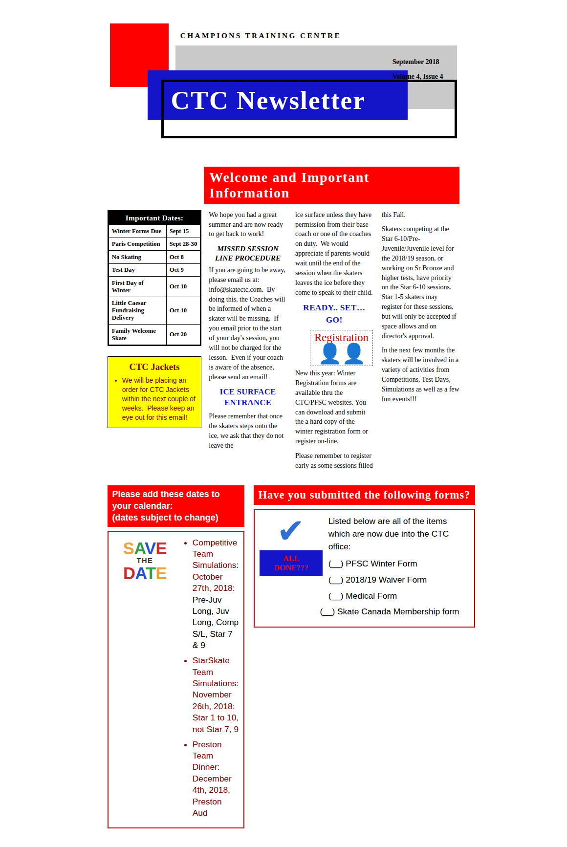CHAMPIONS TRAINING CENTRE
September 2018
Volume 4, Issue 4
CTC Newsletter
Welcome and Important Information
Important Dates:
| Winter Forms Due | Sept 15 |
| Paris Competition | Sept 28-30 |
| No Skating | Oct 8 |
| Test Day | Oct 9 |
| First Day of Winter | Oct 10 |
| Little Caesar Fundraising Delivery | Oct 10 |
| Family Welcome Skate | Oct 20 |
CTC Jackets
We will be placing an order for CTC Jackets within the next couple of weeks. Please keep an eye out for this email!
We hope you had a great summer and are now ready to get back to work!
MISSED SESSION LINE PROCEDURE
If you are going to be away, please email us at: info@skatectc.com. By doing this, the Coaches will be informed of when a skater will be missing. If you email prior to the start of your day's session, you will not be charged for the lesson. Even if your coach is aware of the absence, please send an email!
ICE SURFACE ENTRANCE
Please remember that once the skaters steps onto the ice, we ask that they do not leave the
ice surface unless they have permission from their base coach or one of the coaches on duty. We would appreciate if parents would wait until the end of the session when the skaters leaves the ice before they come to speak to their child.
READY.. SET… GO!
Registration
👤👤
New this year: Winter Registration forms are available thru the CTC/PFSC websites. You can download and submit the a hard copy of the winter registration form or register on-line.
Please remember to register early as some sessions filled
this Fall.
Skaters competing at the Star 6-10/Pre-Juvenile/Juvenile level for the 2018/19 season, or working on Sr Bronze and higher tests, have priority on the Star 6-10 sessions. Star 1-5 skaters may register for these sessions, but will only be accepted if space allows and on director's approval.
In the next few months the skaters will be involved in a variety of activities from Competitions, Test Days, Simulations as well as a few fun events!!!
Please add these dates to your calendar:
(dates subject to change)
SAVE
THE
DATE
Competitive Team Simulations: October 27th, 2018: Pre-Juv Long, Juv Long, Comp S/L, Star 7 & 9
StarSkate Team Simulations: November 26th, 2018: Star 1 to 10, not Star 7, 9
Preston Team Dinner: December 4th, 2018, Preston Aud
Have you submitted the following forms?
✔
ALL
DONE???
Listed below are all of the items which are now due into the CTC office:
(__) PFSC Winter Form
(__) 2018/19 Waiver Form
(__) Medical Form
(__) Skate Canada Membership form